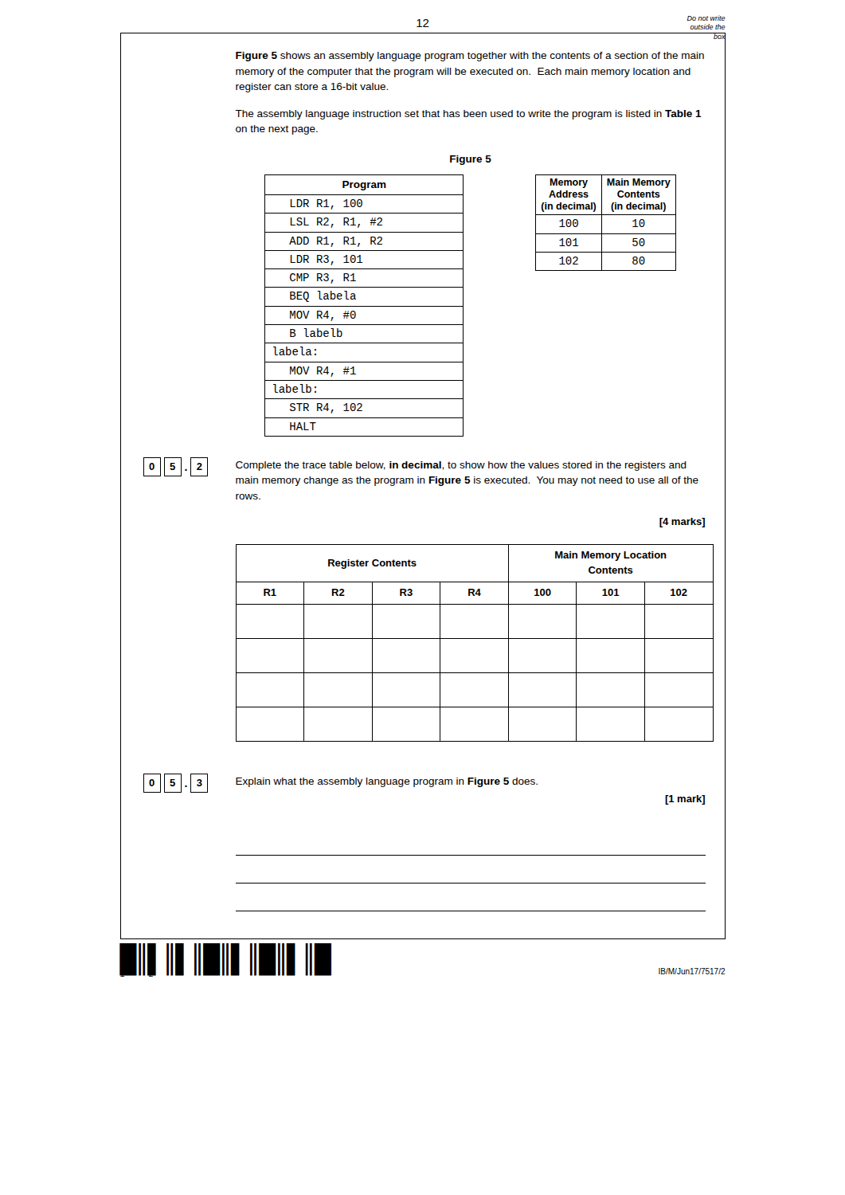Do not write
outside the
box
12
Figure 5 shows an assembly language program together with the contents of a section of the main memory of the computer that the program will be executed on. Each main memory location and register can store a 16-bit value.
The assembly language instruction set that has been used to write the program is listed in Table 1 on the next page.
Figure 5
| Program |
| --- |
| LDR R1, 100 |
| LSL R2, R1, #2 |
| ADD R1, R1, R2 |
| LDR R3, 101 |
| CMP R3, R1 |
| BEQ labela |
| MOV R4, #0 |
| B labelb |
| labela: |
| MOV R4, #1 |
| labelb: |
| STR R4, 102 |
| HALT |
| Memory Address (in decimal) | Main Memory Contents (in decimal) |
| --- | --- |
| 100 | 10 |
| 101 | 50 |
| 102 | 80 |
0
5
.
2
Complete the trace table below, in decimal, to show how the values stored in the registers and main memory change as the program in Figure 5 is executed. You may not need to use all of the rows.
[4 marks]
| Register Contents | Main Memory Location Contents |
| --- | --- |
| R1 | R2 | R3 | R4 | 100 | 101 | 102 |
0
5
.
3
Explain what the assembly language program in Figure 5 does.
[1 mark]
█║▌║▌║█║▌║█║▌║█
1 2
IB/M/Jun17/7517/2